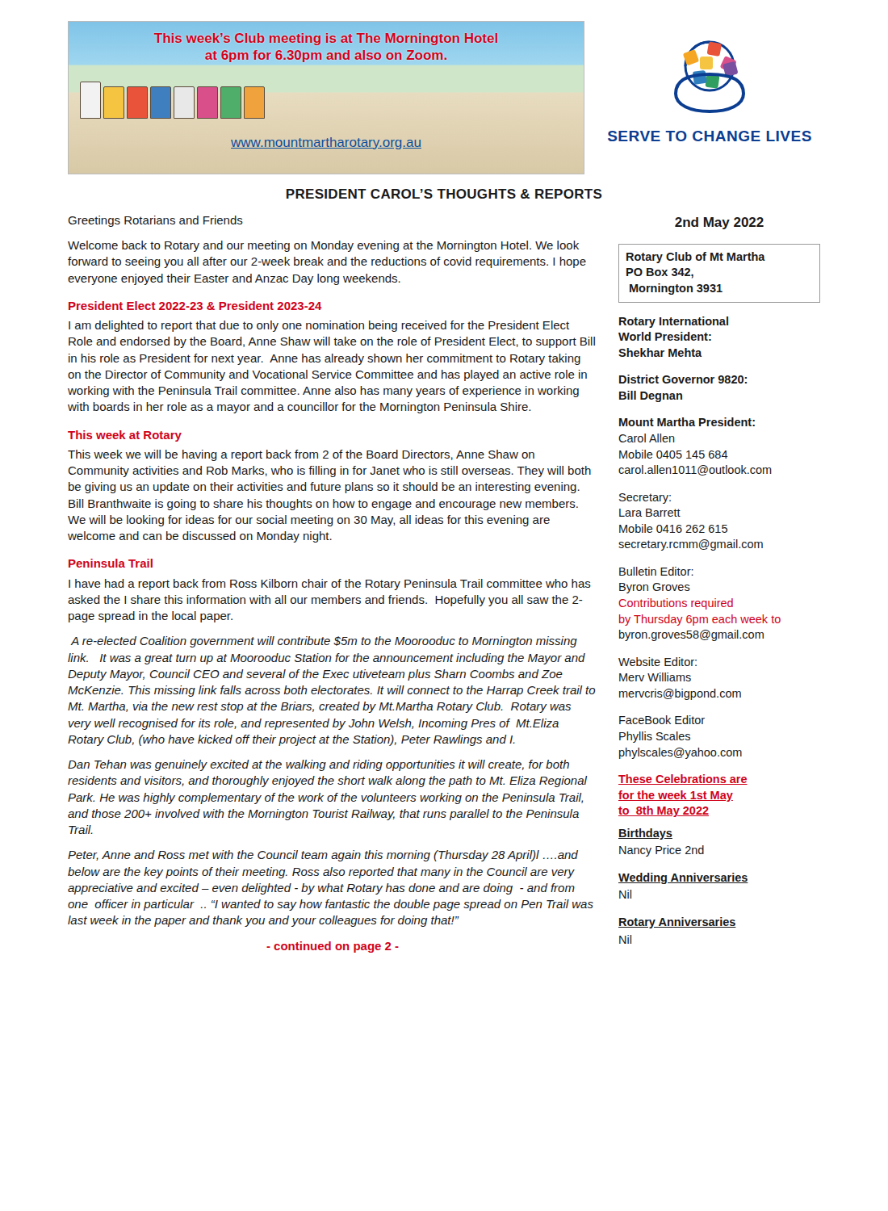This week’s Club meeting is at The Mornington Hotel
at 6pm for 6.30pm and also on Zoom.
www.mountmartharotary.org.au
SERVE TO CHANGE LIVES
PRESIDENT CAROL’S THOUGHTS & REPORTS
Greetings Rotarians and Friends
Welcome back to Rotary and our meeting on Monday evening at the Mornington Hotel. We look forward to seeing you all after our 2-week break and the reductions of covid requirements. I hope everyone enjoyed their Easter and Anzac Day long weekends.
President Elect 2022-23 & President 2023-24
I am delighted to report that due to only one nomination being received for the President Elect Role and endorsed by the Board, Anne Shaw will take on the role of President Elect, to support Bill in his role as President for next year. Anne has already shown her commitment to Rotary taking on the Director of Community and Vocational Service Committee and has played an active role in working with the Peninsula Trail committee. Anne also has many years of experience in working with boards in her role as a mayor and a councillor for the Mornington Peninsula Shire.
This week at Rotary
This week we will be having a report back from 2 of the Board Directors, Anne Shaw on Community activities and Rob Marks, who is filling in for Janet who is still overseas. They will both be giving us an update on their activities and future plans so it should be an interesting evening. Bill Branthwaite is going to share his thoughts on how to engage and encourage new members. We will be looking for ideas for our social meeting on 30 May, all ideas for this evening are welcome and can be discussed on Monday night.
Peninsula Trail
I have had a report back from Ross Kilborn chair of the Rotary Peninsula Trail committee who has asked the I share this information with all our members and friends. Hopefully you all saw the 2-page spread in the local paper.
A re-elected Coalition government will contribute $5m to the Moorooduc to Mornington missing link. It was a great turn up at Moorooduc Station for the announcement including the Mayor and Deputy Mayor, Council CEO and several of the Exec utiveteam plus Sharn Coombs and Zoe McKenzie. This missing link falls across both electorates. It will connect to the Harrap Creek trail to Mt. Martha, via the new rest stop at the Briars, created by Mt.Martha Rotary Club. Rotary was very well recognised for its role, and represented by John Welsh, Incoming Pres of Mt.Eliza Rotary Club, (who have kicked off their project at the Station), Peter Rawlings and I.
Dan Tehan was genuinely excited at the walking and riding opportunities it will create, for both residents and visitors, and thoroughly enjoyed the short walk along the path to Mt. Eliza Regional Park. He was highly complementary of the work of the volunteers working on the Peninsula Trail, and those 200+ involved with the Mornington Tourist Railway, that runs parallel to the Peninsula Trail.
Peter, Anne and Ross met with the Council team again this morning (Thursday 28 April)l ….and below are the key points of their meeting. Ross also reported that many in the Council are very appreciative and excited – even delighted - by what Rotary has done and are doing - and from one officer in particular .. “I wanted to say how fantastic the double page spread on Pen Trail was last week in the paper and thank you and your colleagues for doing that!”
- continued on page 2 -
2nd May 2022
Rotary Club of Mt Martha
PO Box 342,
Mornington 3931
Rotary International
World President:
Shekhar Mehta
District Governor 9820:
Bill Degnan
Mount Martha President:
Carol Allen
Mobile 0405 145 684
carol.allen1011@outlook.com
Secretary:
Lara Barrett
Mobile 0416 262 615
secretary.rcmm@gmail.com
Bulletin Editor:
Byron Groves
Contributions required
by Thursday 6pm each week to
byron.groves58@gmail.com
Website Editor:
Merv Williams
mervcris@bigpond.com
FaceBook Editor
Phyllis Scales
phylscales@yahoo.com
These Celebrations are
for the week 1st May
to 8th May 2022
Birthdays
Nancy Price 2nd
Wedding Anniversaries
Nil
Rotary Anniversaries
Nil